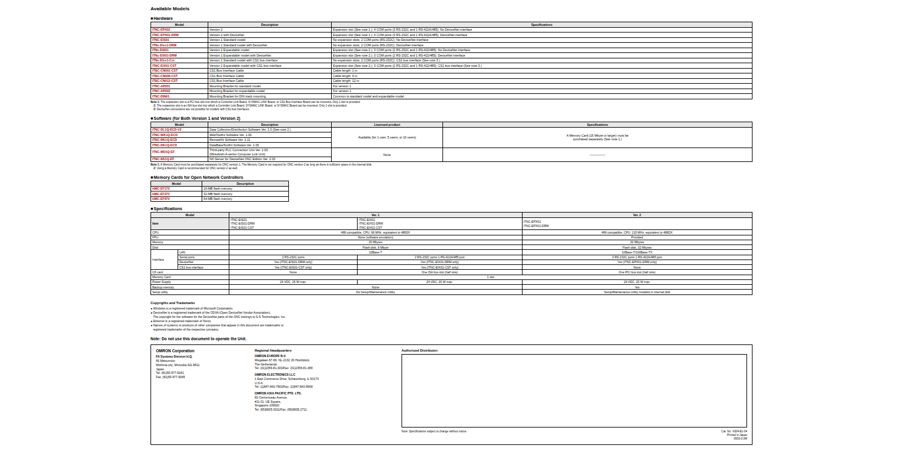Available Models
Hardware
| Model | Description | Specifications |
| --- | --- | --- |
| ITNC-EPX01 | Version 2 | Expansion slot (See note 1.); 4 COM ports (3 RS-232C and 1 RS-422A/485); No DeviceNet interface |
| ITNC-EPX01-DRM | Version 2 with DeviceNet | Expansion slot (See note 1.); 4 COM ports (3 RS-232C and 1 RS-422A/485); DeviceNet interface |
| ITNC-EIS01 | Version 1 Standard model | No expansion slots; 2 COM ports (RS-232C); No DeviceNet interface |
| ITNc-EIss1-DRM | Version 1 Standard model with DeviceNet | No expansion slots; 2 COM ports (RS-232C); DeviceNet interface |
| ITNc-EIX01 | Version 1 Expandable model | Expansion slot (See note 2.); 3 COM ports (2 RS-232C and 1 RS-422/485); No DeviceNet interface |
| ITNc-EIX01-DRM | Version 1 Expandable model with DeviceNet | Expansion slot (See note 2.); 3 COM ports (2 RS-232C and 1 RS-422/485); DeviceNet interface |
| ITNc-EIss1-Cst | Version 1 Standard model with CS1 bus interface | No expansion slots; 2 COM ports (RS-232C); CS1 bus interface (See note 3.) |
| ITNC-EIX01-CST | Version 1 Expandable model with CS1 bus interface | Expansion slot (See note 2.); 3 COM ports (2 RS-232C and 1 RS-422/485); CS1 bus interface (See note 3.) |
| ITBC-CN001-CST | CS1 Bus Interface Cable | Cable length: 1 m |
| ITBC-CN006-CST | CS1 Bus Interface Cable | Cable length: 6 m |
| ITBC-CN012-CST | CS1 Bus Interface Cable | Cable length: 12 m |
| ITNC-AP001 | Mounting Bracket for standard model | For version 1 |
| ITNC-AP002 | Mounting Bracket for expandable model | For version 1 |
| ITNC-DIN01 | Mounting Bracket for DIN track mounting | Common to standard model and expandable model |
Note 1: The expansion slot is a PCI bus slot into which a Controller Link Board, SYSMAC LINK Board, or CS1 Bus Interface Board can be mounted. Only 1 slot is provided.
2: The expansion slot is an ISA bus slot into which a Controller Link Board, SYSMAC LINK Board, or SYSMAC Board can be mounted. Only 1 slot is provided.
3: DeviceNet connections are not possible for models with CS1 bus interfaces.
Software (for Both Version 1 and Version 2)
| Model | Description | Licensed product | Specifications |
| --- | --- | --- | --- |
| ITNC-DL1Q-ECD-V2 | Data Collection/Distribution Software Ver. 2.0 (See note 2.) | Available (for 1 user, 5 users, or 10 users) | A Memory Card (16 Mbyte or larger) must be purchased separately (See note 1.) |
| ITNC-WK1Q-ECD | WebToolKit Software Ver. 1.00 |
| ITNC-RK1Q-ECD | RemoteKit Software Ver. 1.11 |
| ITNC-DK1Q-ECD | DataBaseToolKit Software Ver. 1.00 |
| ITNC-MD1Q-EF | Third-party PLC Connection Unit Ver. 1.00 (Mitsubishi A-series Computer Link Unit) | None | ————— |
| ITNC-NS1Q-EF | NX-Server for DeviceNet ONC Edition Ver. 2.00 |
Note 1: A Memory Card must be purchased separately for ONC version 1. The Memory Card is not required for ONC version 2 as long as there is sufficient space in the internal disk.
2: Using a Memory Card is recommended for ONC version 2 as well.
Memory Cards for Open Network Controllers
| Model | Description |
| --- | --- |
| HMC-EF172 | 16-MB flash memory |
| HMC-EF372 | 32-MB flash memory |
| HMC-EF672 | 64-MB flash memory |
Specifications
| Model | Ver. 1 | Ver. 2 |
| --- | --- | --- |
| Item | ITNC-EIS01 ITNC-EIS01-DRM ITNC-EIS01-CST | ITNC-EIX01 ITNC-EIX01-DRM ITNC-EIX01-CST | ITNC-EPX01 ITNC-EPX01-DRM |
| CPU | 486 compatible, CPU: 66 MHz, equivalent to 486SX | 486 compatible, CPU: 133 MHz, equivalent to 486DX |
| FPU | None (software emulation) | Provided |
| Memory | 16 Mbytes | 32 Mbytes |
| Disk | Flash disk, 8 Mbyte | Flash disk, 32 Mbytes |
| Interface | LAN | 10Base-T | 10Base-T/100Base-TX |
| Serial ports | 2 RS-232C ports | 2 RS-232C ports 1 RS-422A/485 port | 3 RS-232C ports 1 RS-422A/485 port |
| DeviceNet | Yes (ITNC-EIS01-DRM only) | Yes (ITNC-EIX01-DRM only) | Yes (ITNC-EPX01-DRM only) |
| CS1 bus interface | Yes (ITNC-EIS01-CST only) | Yes (ITNC-EIX01-CST only) | None |
| CF card | None | One ISA bus slot (half size) | One PCI bus slot (half size) |
| Memory Card | 1 slot |
| Power Supply | 24 VDC, 15 W max. | 24 VDC, 20 W max. | 24 VDC, 20 W max. |
| Backup memory | None | Yes |
| Setup utility | No Setup/Maintenance Utility | Setup/Maintenance Utility installed in internal disk |
Copyrights and Trademarks
● Windows is a registered trademark of Microsoft Corporation.
● DeviceNet is a registered trademark of the ODVA (Open DeviceNet Vendor Association).
The copyright for the software for the DeviceNet parts of the ONC belongs to S-S Technologies, Inc.
● Ethernet is a registered trademark of Xerox.
● Names of systems or products of other companies that appear in this document are trademarks or
registered trademarks of the respective company.
Note: Do not use this document to operate the Unit.
OMRON Corporation
FA Systems Division H.Q.
66 Matsumoto
Mishima-city, Shizuoka 411-8511
Japan
Tel: (81)55-977-9181
Fax: (81)55-977-9045
Regional Headquarters
OMRON EUROPE B.V.
Wegalaan 67-69, NL-2132 JD Hoofddorp
The Netherlands
Tel: (31)2356-81-300/Fax: (31)2356-81-388
OMRON ELECTRONICS LLC
1 East Commerce Drive, Schaumburg, IL 60173
U.S.A.
Tel: (1)847-843-7900/Fax: (1)847-843-8568
OMRON ASIA PACIFIC PTE. LTD.
83 Clemenceau Avenue,
#11-01, UE Square,
Singapore 239920
Tel: (65)6835-3011/Fax: (65)6835-2711
Authorized Distributor:
Note: Specifications subject to change without notice.
Cat. No. V004-E1-04
Printed in Japan
0503-0.3M